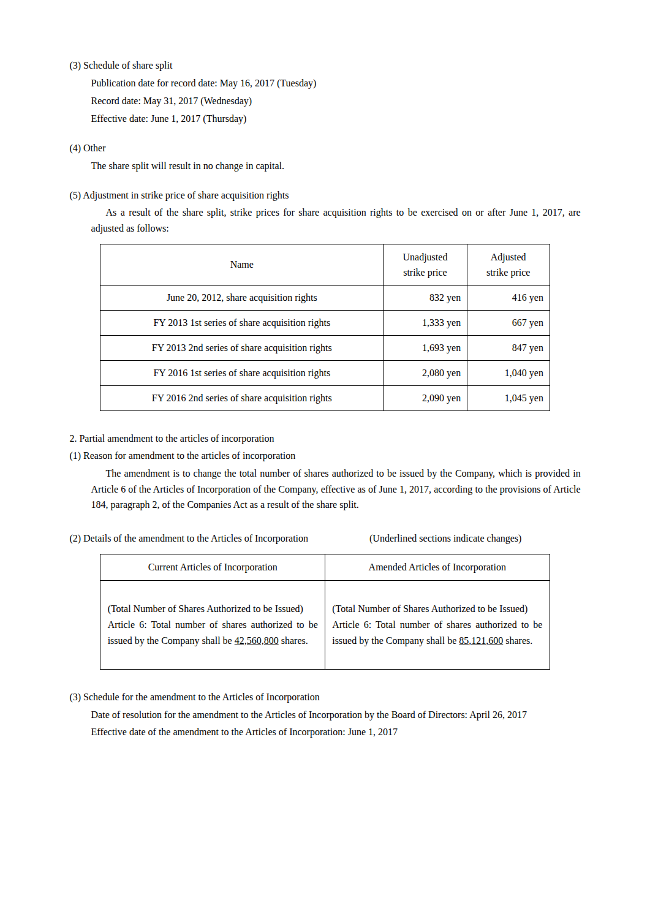(3) Schedule of share split
Publication date for record date: May 16, 2017 (Tuesday)
Record date: May 31, 2017 (Wednesday)
Effective date: June 1, 2017 (Thursday)
(4) Other
The share split will result in no change in capital.
(5) Adjustment in strike price of share acquisition rights
As a result of the share split, strike prices for share acquisition rights to be exercised on or after June 1, 2017, are adjusted as follows:
| Name | Unadjusted strike price | Adjusted strike price |
| --- | --- | --- |
| June 20, 2012, share acquisition rights | 832 yen | 416 yen |
| FY 2013 1st series of share acquisition rights | 1,333 yen | 667 yen |
| FY 2013 2nd series of share acquisition rights | 1,693 yen | 847 yen |
| FY 2016 1st series of share acquisition rights | 2,080 yen | 1,040 yen |
| FY 2016 2nd series of share acquisition rights | 2,090 yen | 1,045 yen |
2. Partial amendment to the articles of incorporation
(1) Reason for amendment to the articles of incorporation
The amendment is to change the total number of shares authorized to be issued by the Company, which is provided in Article 6 of the Articles of Incorporation of the Company, effective as of June 1, 2017, according to the provisions of Article 184, paragraph 2, of the Companies Act as a result of the share split.
(2) Details of the amendment to the Articles of Incorporation (Underlined sections indicate changes)
| Current Articles of Incorporation | Amended Articles of Incorporation |
| --- | --- |
| (Total Number of Shares Authorized to be Issued) Article 6: Total number of shares authorized to be issued by the Company shall be 42,560,800 shares. | (Total Number of Shares Authorized to be Issued) Article 6: Total number of shares authorized to be issued by the Company shall be 85,121,600 shares. |
(3) Schedule for the amendment to the Articles of Incorporation
Date of resolution for the amendment to the Articles of Incorporation by the Board of Directors: April 26, 2017
Effective date of the amendment to the Articles of Incorporation: June 1, 2017